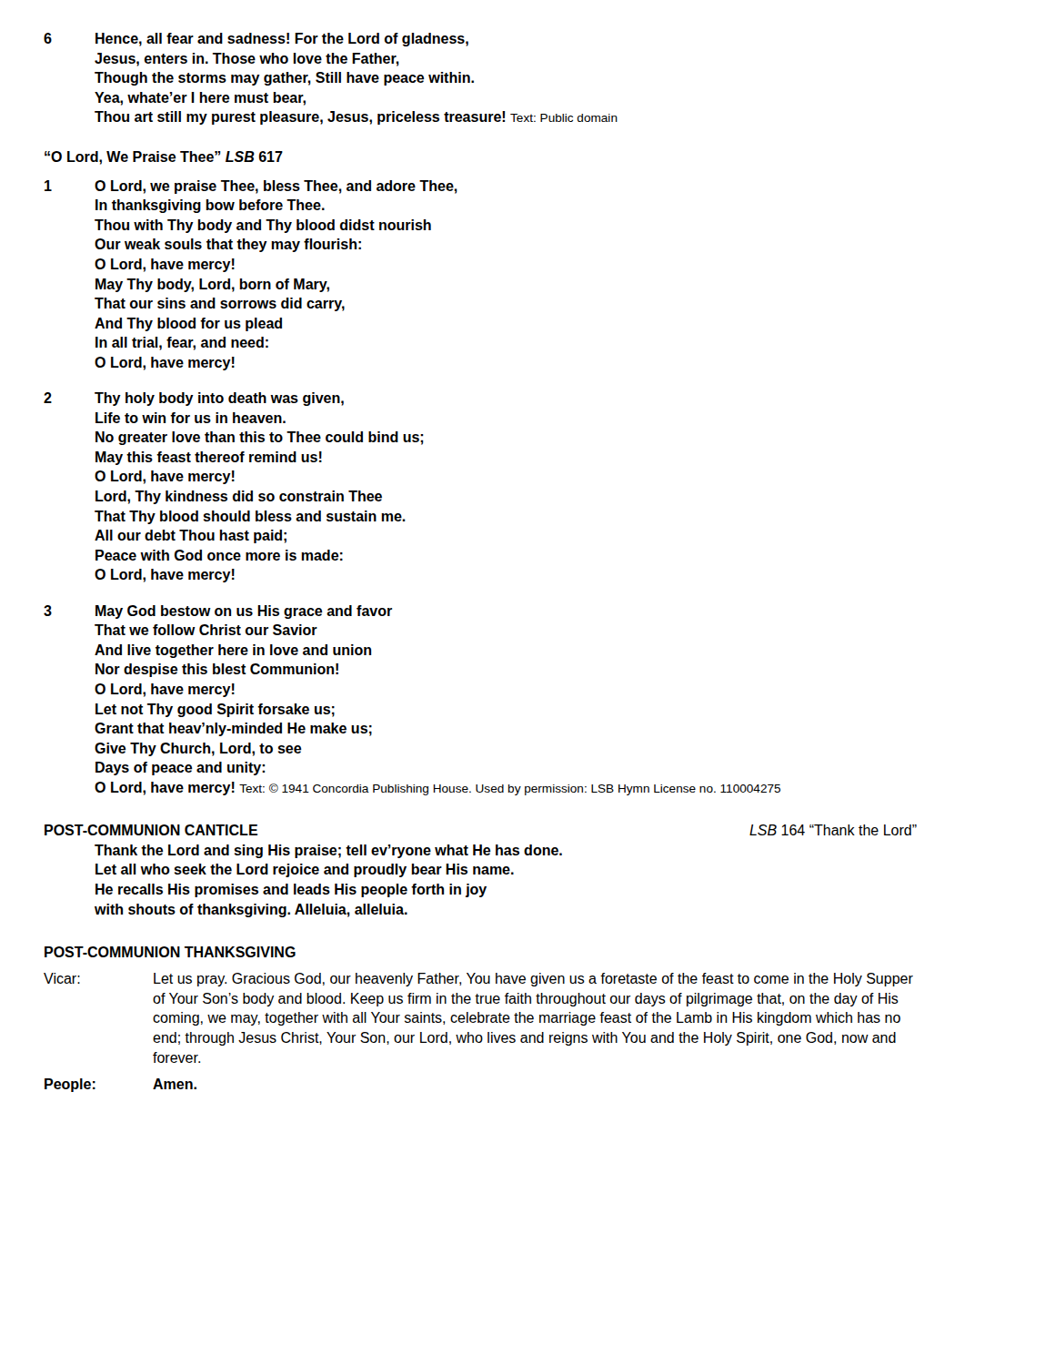6
Hence, all fear and sadness! For the Lord of gladness, Jesus, enters in. Those who love the Father, Though the storms may gather, Still have peace within. Yea, whate’er I here must bear, Thou art still my purest pleasure, Jesus, priceless treasure! Text: Public domain
“O Lord, We Praise Thee” LSB 617
1
O Lord, we praise Thee, bless Thee, and adore Thee, In thanksgiving bow before Thee. Thou with Thy body and Thy blood didst nourish Our weak souls that they may flourish: O Lord, have mercy! May Thy body, Lord, born of Mary, That our sins and sorrows did carry, And Thy blood for us plead In all trial, fear, and need: O Lord, have mercy!
2
Thy holy body into death was given, Life to win for us in heaven. No greater love than this to Thee could bind us; May this feast thereof remind us! O Lord, have mercy! Lord, Thy kindness did so constrain Thee That Thy blood should bless and sustain me. All our debt Thou hast paid; Peace with God once more is made: O Lord, have mercy!
3
May God bestow on us His grace and favor That we follow Christ our Savior And live together here in love and union Nor despise this blest Communion! O Lord, have mercy! Let not Thy good Spirit forsake us; Grant that heav’nly-minded He make us; Give Thy Church, Lord, to see Days of peace and unity: O Lord, have mercy! Text: © 1941 Concordia Publishing House. Used by permission: LSB Hymn License no. 110004275
POST-COMMUNION CANTICLE LSB 164 “Thank the Lord”
Thank the Lord and sing His praise; tell ev’ryone what He has done. Let all who seek the Lord rejoice and proudly bear His name. He recalls His promises and leads His people forth in joy with shouts of thanksgiving. Alleluia, alleluia.
POST-COMMUNION THANKSGIVING
Vicar:
Let us pray. Gracious God, our heavenly Father, You have given us a foretaste of the feast to come in the Holy Supper of Your Son’s body and blood. Keep us firm in the true faith throughout our days of pilgrimage that, on the day of His coming, we may, together with all Your saints, celebrate the marriage feast of the Lamb in His kingdom which has no end; through Jesus Christ, Your Son, our Lord, who lives and reigns with You and the Holy Spirit, one God, now and forever.
People:
Amen.